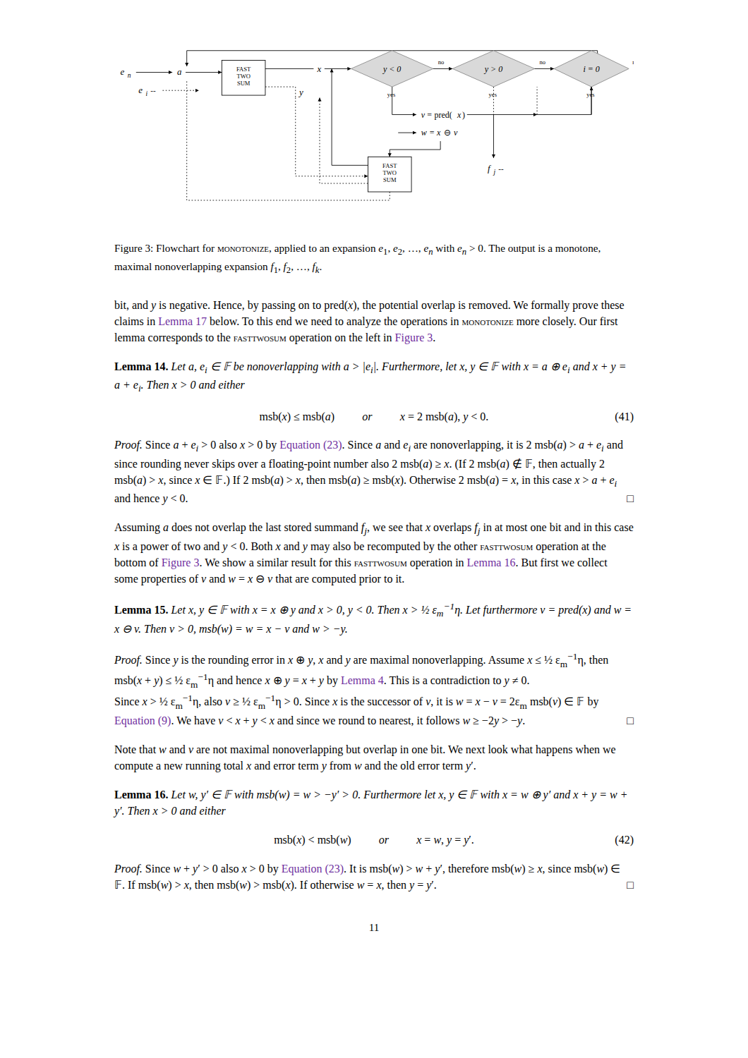e n a e i -- FAST TWO SUM x y y < 0 no yes y > 0 no yes i = 0 no yes v = pred( x ) w = x ⊖ v f j -- FAST TWO SUM
Figure 3: Flowchart for monotonize, applied to an expansion e1, e2, …, en with en > 0. The output is a monotone, maximal nonoverlapping expansion f1, f2, …, fk.
bit, and y is negative. Hence, by passing on to pred(x), the potential overlap is removed. We formally prove these claims in Lemma 17 below. To this end we need to analyze the operations in monotonize more closely. Our first lemma corresponds to the fasttwosum operation on the left in Figure 3.
Lemma 14. Let a, ei ∈ 𝔽 be nonoverlapping with a > |ei|. Furthermore, let x, y ∈ 𝔽 with x = a ⊕ ei and x + y = a + ei. Then x > 0 and either
msb(x) ≤ msb(a) or x = 2 msb(a), y < 0. (41)
Proof. Since a + ei > 0 also x > 0 by Equation (23). Since a and ei are nonoverlapping, it is 2 msb(a) > a + ei and since rounding never skips over a floating-point number also 2 msb(a) ≥ x. (If 2 msb(a) ∉ 𝔽, then actually 2 msb(a) > x, since x ∈ 𝔽.) If 2 msb(a) > x, then msb(a) ≥ msb(x). Otherwise 2 msb(a) = x, in this case x > a + ei and hence y < 0. □
Assuming a does not overlap the last stored summand fj, we see that x overlaps fj in at most one bit and in this case x is a power of two and y < 0. Both x and y may also be recomputed by the other fasttwosum operation at the bottom of Figure 3. We show a similar result for this fasttwosum operation in Lemma 16. But first we collect some properties of v and w = x ⊖ v that are computed prior to it.
Lemma 15. Let x, y ∈ 𝔽 with x = x ⊕ y and x > 0, y < 0. Then x > ½ εm−1η. Let furthermore v = pred(x) and w = x ⊖ v. Then v > 0, msb(w) = w = x − v and w > −y.
Proof. Since y is the rounding error in x ⊕ y, x and y are maximal nonoverlapping. Assume x ≤ ½ εm−1η, then msb(x + y) ≤ ½ εm−1η and hence x ⊕ y = x + y by Lemma 4. This is a contradiction to y ≠ 0.
Since x > ½ εm−1η, also v ≥ ½ εm−1η > 0. Since x is the successor of v, it is w = x − v = 2εm msb(v) ∈ 𝔽 by Equation (9). We have v < x + y < x and since we round to nearest, it follows w ≥ −2y > −y. □
Note that w and v are not maximal nonoverlapping but overlap in one bit. We next look what happens when we compute a new running total x and error term y from w and the old error term y′.
Lemma 16. Let w, y′ ∈ 𝔽 with msb(w) = w > −y′ > 0. Furthermore let x, y ∈ 𝔽 with x = w ⊕ y′ and x + y = w + y′. Then x > 0 and either
msb(x) < msb(w) or x = w, y = y′. (42)
Proof. Since w + y′ > 0 also x > 0 by Equation (23). It is msb(w) > w + y′, therefore msb(w) ≥ x, since msb(w) ∈ 𝔽. If msb(w) > x, then msb(w) > msb(x). If otherwise w = x, then y = y′. □
11